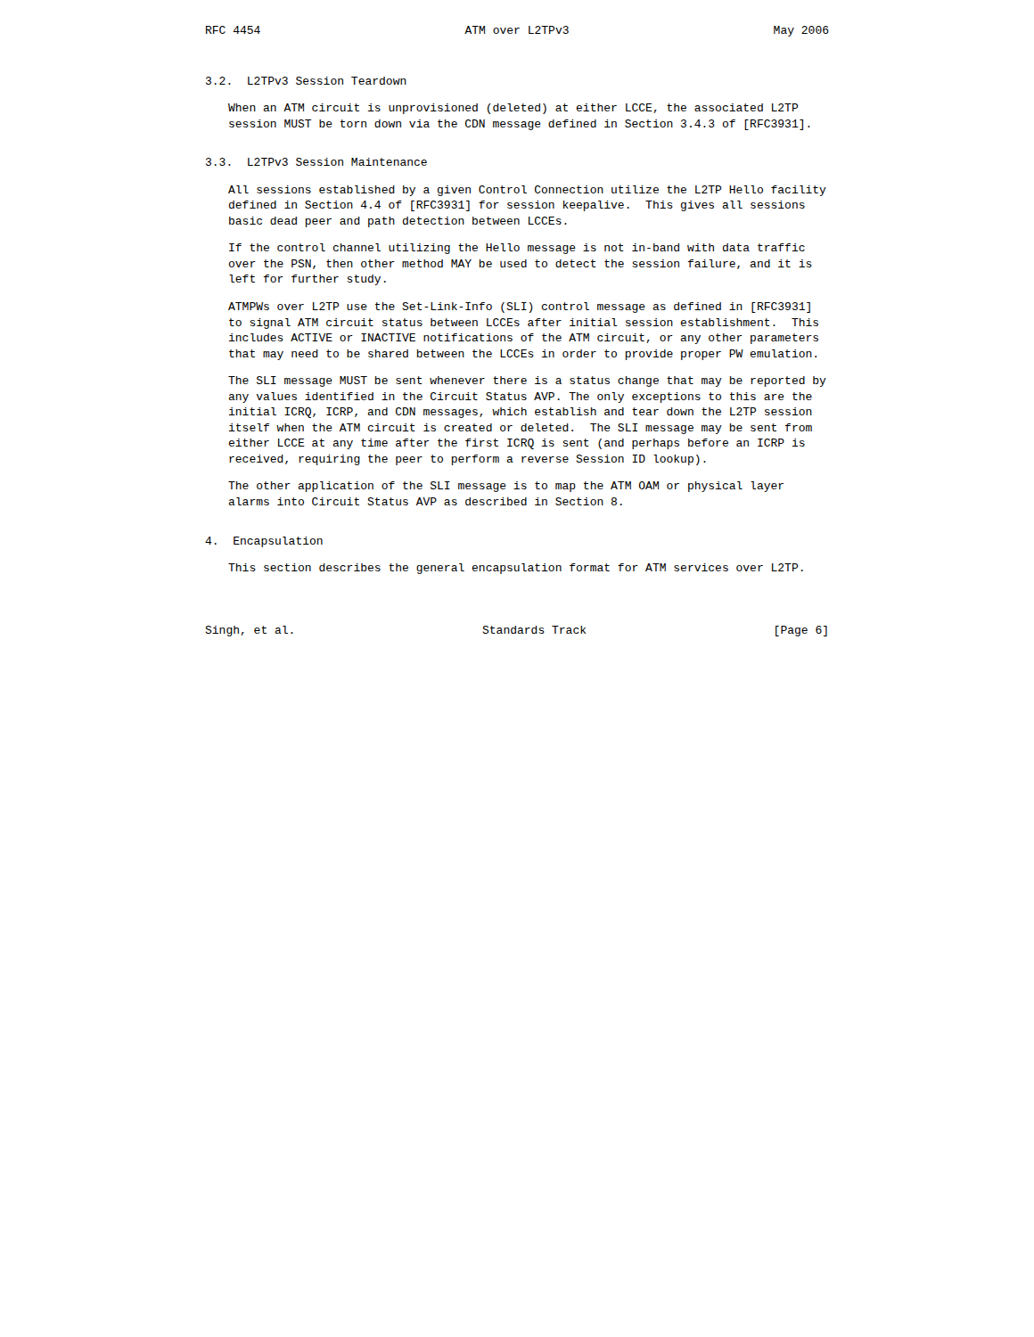RFC 4454 ATM over L2TPv3 May 2006
3.2. L2TPv3 Session Teardown
When an ATM circuit is unprovisioned (deleted) at either LCCE, the associated L2TP session MUST be torn down via the CDN message defined in Section 3.4.3 of [RFC3931].
3.3. L2TPv3 Session Maintenance
All sessions established by a given Control Connection utilize the L2TP Hello facility defined in Section 4.4 of [RFC3931] for session keepalive. This gives all sessions basic dead peer and path detection between LCCEs.
If the control channel utilizing the Hello message is not in-band with data traffic over the PSN, then other method MAY be used to detect the session failure, and it is left for further study.
ATMPWs over L2TP use the Set-Link-Info (SLI) control message as defined in [RFC3931] to signal ATM circuit status between LCCEs after initial session establishment. This includes ACTIVE or INACTIVE notifications of the ATM circuit, or any other parameters that may need to be shared between the LCCEs in order to provide proper PW emulation.
The SLI message MUST be sent whenever there is a status change that may be reported by any values identified in the Circuit Status AVP. The only exceptions to this are the initial ICRQ, ICRP, and CDN messages, which establish and tear down the L2TP session itself when the ATM circuit is created or deleted. The SLI message may be sent from either LCCE at any time after the first ICRQ is sent (and perhaps before an ICRP is received, requiring the peer to perform a reverse Session ID lookup).
The other application of the SLI message is to map the ATM OAM or physical layer alarms into Circuit Status AVP as described in Section 8.
4. Encapsulation
This section describes the general encapsulation format for ATM services over L2TP.
Singh, et al. Standards Track [Page 6]